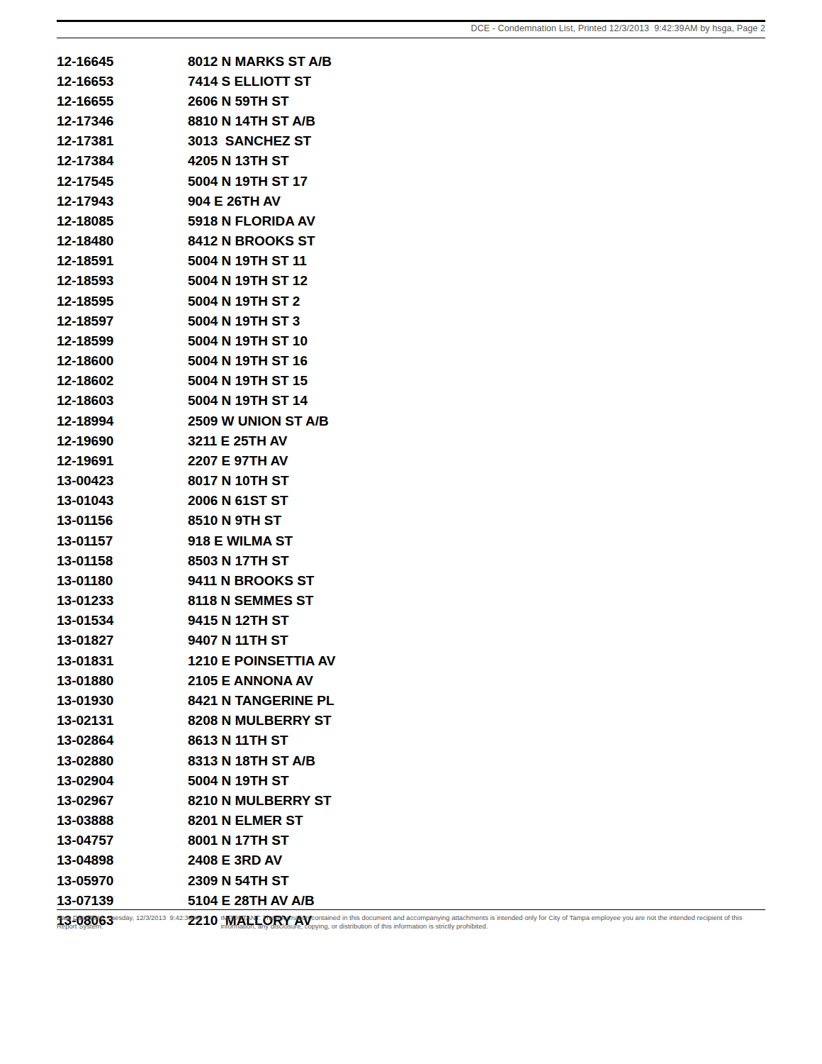DCE - Condemnation List, Printed 12/3/2013 9:42:39AM by hsga, Page 2
| 12-16645 | 8012 N MARKS ST A/B |
| 12-16653 | 7414 S ELLIOTT ST |
| 12-16655 | 2606 N 59TH ST |
| 12-17346 | 8810 N 14TH ST A/B |
| 12-17381 | 3013 SANCHEZ ST |
| 12-17384 | 4205 N 13TH ST |
| 12-17545 | 5004 N 19TH ST 17 |
| 12-17943 | 904 E 26TH AV |
| 12-18085 | 5918 N FLORIDA AV |
| 12-18480 | 8412 N BROOKS ST |
| 12-18591 | 5004 N 19TH ST 11 |
| 12-18593 | 5004 N 19TH ST 12 |
| 12-18595 | 5004 N 19TH ST 2 |
| 12-18597 | 5004 N 19TH ST 3 |
| 12-18599 | 5004 N 19TH ST 10 |
| 12-18600 | 5004 N 19TH ST 16 |
| 12-18602 | 5004 N 19TH ST 15 |
| 12-18603 | 5004 N 19TH ST 14 |
| 12-18994 | 2509 W UNION ST A/B |
| 12-19690 | 3211 E 25TH AV |
| 12-19691 | 2207 E 97TH AV |
| 13-00423 | 8017 N 10TH ST |
| 13-01043 | 2006 N 61ST ST |
| 13-01156 | 8510 N 9TH ST |
| 13-01157 | 918 E WILMA ST |
| 13-01158 | 8503 N 17TH ST |
| 13-01180 | 9411 N BROOKS ST |
| 13-01233 | 8118 N SEMMES ST |
| 13-01534 | 9415 N 12TH ST |
| 13-01827 | 9407 N 11TH ST |
| 13-01831 | 1210 E POINSETTIA AV |
| 13-01880 | 2105 E ANNONA AV |
| 13-01930 | 8421 N TANGERINE PL |
| 13-02131 | 8208 N MULBERRY ST |
| 13-02864 | 8613 N 11TH ST |
| 13-02880 | 8313 N 18TH ST A/B |
| 13-02904 | 5004 N 19TH ST |
| 13-02967 | 8210 N MULBERRY ST |
| 13-03888 | 8201 N ELMER ST |
| 13-04757 | 8001 N 17TH ST |
| 13-04898 | 2408 E 3RD AV |
| 13-05970 | 2309 N 54TH ST |
| 13-07139 | 5104 E 28TH AV A/B |
| 13-08063 | 2210 MALLORY AV |
Data Date/Time: Tuesday, 12/3/2013 9:42:39AM
Report System:
IMPORTANT: The information contained in this document and accompanying attachments is intended only for City of Tampa employee you are not the intended recipient of this information, any disclosure, copying, or distribution of this information is strictly prohibited.